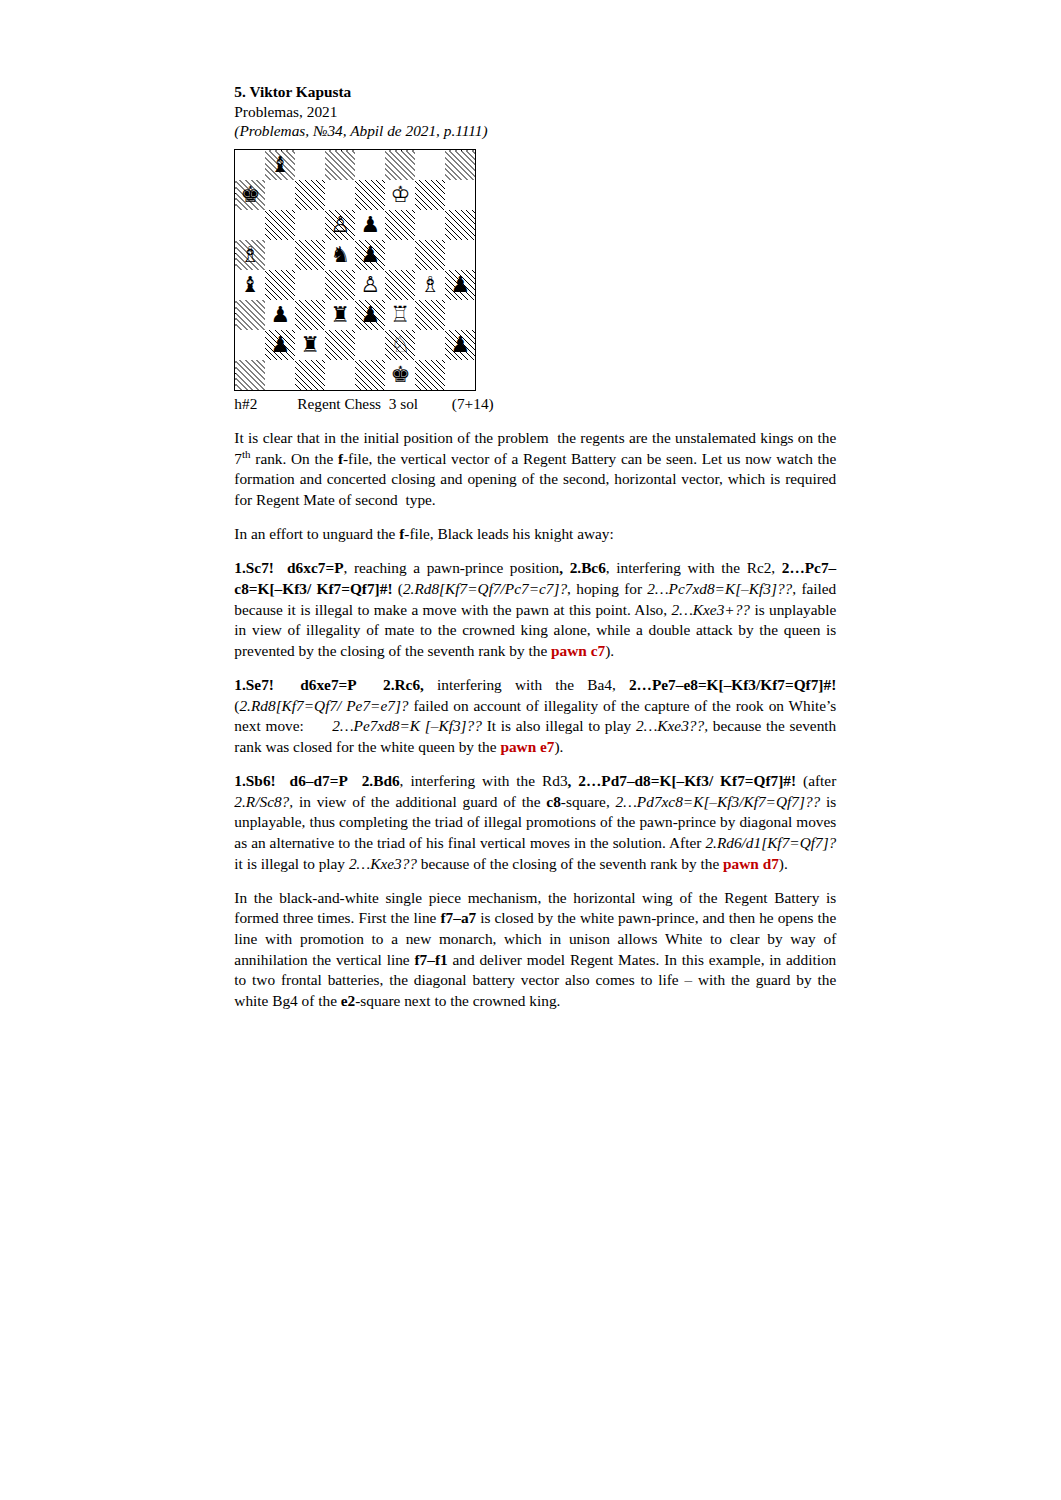5. Viktor Kapusta
Problemas, 2021
(Problemas, №34, Abpil de 2021, p.1111)
| | ♝ | | | | | | |
| ♚ | | | | | ♔ | | |
| | | | ♙ | ♟ | | | |
| ♗ | | | ♞ | ♟ | | | |
| ♝ | | | | ♙ | | ♗ | ♟ |
| | ♟ | | ♜ | ♟ | ♖ | | |
| | ♟ | ♜ | | | ♘ | | ♟ |
| | | | | | ♚ | | |
h#2 Regent Chess 3 sol (7+14)
It is clear that in the initial position of the problem the regents are the unstalemated kings on the 7th rank. On the f-file, the vertical vector of a Regent Battery can be seen. Let us now watch the formation and concerted closing and opening of the second, horizontal vector, which is required for Regent Mate of second type.
In an effort to unguard the f-file, Black leads his knight away:
1.Sc7! d6xc7=P, reaching a pawn-prince position, 2.Bc6, interfering with the Rc2, 2…Pc7–c8=K[–Kf3/ Kf7=Qf7]#! (2.Rd8[Kf7=Qf7/Pc7=c7]?, hoping for 2…Pc7xd8=K[–Kf3]??, failed because it is illegal to make a move with the pawn at this point. Also, 2…Kxe3+?? is unplayable in view of illegality of mate to the crowned king alone, while a double attack by the queen is prevented by the closing of the seventh rank by the pawn c7).
1.Se7! d6xe7=P 2.Rc6, interfering with the Ba4, 2…Pe7–e8=K[–Kf3/Kf7=Qf7]#! (2.Rd8[Kf7=Qf7/ Pe7=e7]? failed on account of illegality of the capture of the rook on White’s next move: 2…Pe7xd8=K [–Kf3]?? It is also illegal to play 2…Kxe3??, because the seventh rank was closed for the white queen by the pawn e7).
1.Sb6! d6–d7=P 2.Bd6, interfering with the Rd3, 2…Pd7–d8=K[–Kf3/ Kf7=Qf7]#! (after 2.R/Sc8?, in view of the additional guard of the c8-square, 2…Pd7xc8=K[–Kf3/Kf7=Qf7]?? is unplayable, thus completing the triad of illegal promotions of the pawn-prince by diagonal moves as an alternative to the triad of his final vertical moves in the solution. After 2.Rd6/d1[Kf7=Qf7]? it is illegal to play 2…Kxe3?? because of the closing of the seventh rank by the pawn d7).
In the black-and-white single piece mechanism, the horizontal wing of the Regent Battery is formed three times. First the line f7–a7 is closed by the white pawn-prince, and then he opens the line with promotion to a new monarch, which in unison allows White to clear by way of annihilation the vertical line f7–f1 and deliver model Regent Mates. In this example, in addition to two frontal batteries, the diagonal battery vector also comes to life – with the guard by the white Bg4 of the e2-square next to the crowned king.